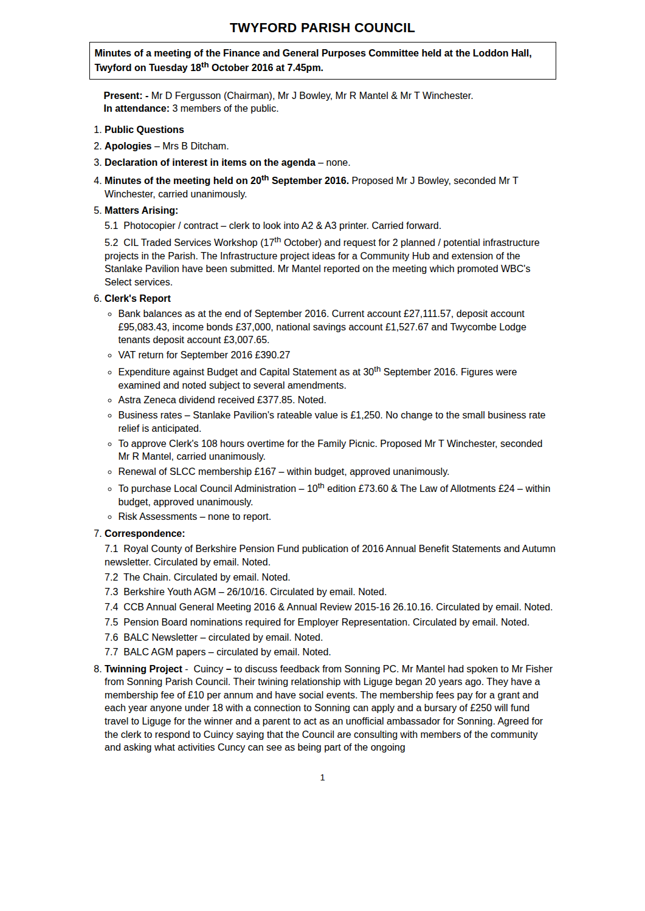TWYFORD PARISH COUNCIL
Minutes of a meeting of the Finance and General Purposes Committee held at the Loddon Hall, Twyford on Tuesday 18th October 2016 at 7.45pm.
Present: - Mr D Fergusson (Chairman), Mr J Bowley, Mr R Mantel & Mr T Winchester.
In attendance: 3 members of the public.
Public Questions
Apologies – Mrs B Ditcham.
Declaration of interest in items on the agenda – none.
Minutes of the meeting held on 20th September 2016. Proposed Mr J Bowley, seconded Mr T Winchester, carried unanimously.
Matters Arising:
5.1 Photocopier / contract – clerk to look into A2 & A3 printer. Carried forward.
5.2 CIL Traded Services Workshop (17th October) and request for 2 planned / potential infrastructure projects in the Parish. The Infrastructure project ideas for a Community Hub and extension of the Stanlake Pavilion have been submitted. Mr Mantel reported on the meeting which promoted WBC's Select services.
Clerk's Report
Bank balances as at the end of September 2016. Current account £27,111.57, deposit account £95,083.43, income bonds £37,000, national savings account £1,527.67 and Twycombe Lodge tenants deposit account £3,007.65.
VAT return for September 2016 £390.27
Expenditure against Budget and Capital Statement as at 30th September 2016. Figures were examined and noted subject to several amendments.
Astra Zeneca dividend received £377.85. Noted.
Business rates – Stanlake Pavilion's rateable value is £1,250. No change to the small business rate relief is anticipated.
To approve Clerk's 108 hours overtime for the Family Picnic. Proposed Mr T Winchester, seconded Mr R Mantel, carried unanimously.
Renewal of SLCC membership £167 – within budget, approved unanimously.
To purchase Local Council Administration – 10th edition £73.60 & The Law of Allotments £24 – within budget, approved unanimously.
Risk Assessments – none to report.
Correspondence:
7.1 Royal County of Berkshire Pension Fund publication of 2016 Annual Benefit Statements and Autumn newsletter. Circulated by email. Noted.
7.2 The Chain. Circulated by email. Noted.
7.3 Berkshire Youth AGM – 26/10/16. Circulated by email. Noted.
7.4 CCB Annual General Meeting 2016 & Annual Review 2015-16 26.10.16. Circulated by email. Noted.
7.5 Pension Board nominations required for Employer Representation. Circulated by email. Noted.
7.6 BALC Newsletter – circulated by email. Noted.
7.7 BALC AGM papers – circulated by email. Noted.
Twinning Project - Cuincy – to discuss feedback from Sonning PC. Mr Mantel had spoken to Mr Fisher from Sonning Parish Council. Their twining relationship with Liguge began 20 years ago. They have a membership fee of £10 per annum and have social events. The membership fees pay for a grant and each year anyone under 18 with a connection to Sonning can apply and a bursary of £250 will fund travel to Liguge for the winner and a parent to act as an unofficial ambassador for Sonning. Agreed for the clerk to respond to Cuincy saying that the Council are consulting with members of the community and asking what activities Cuncy can see as being part of the ongoing
1